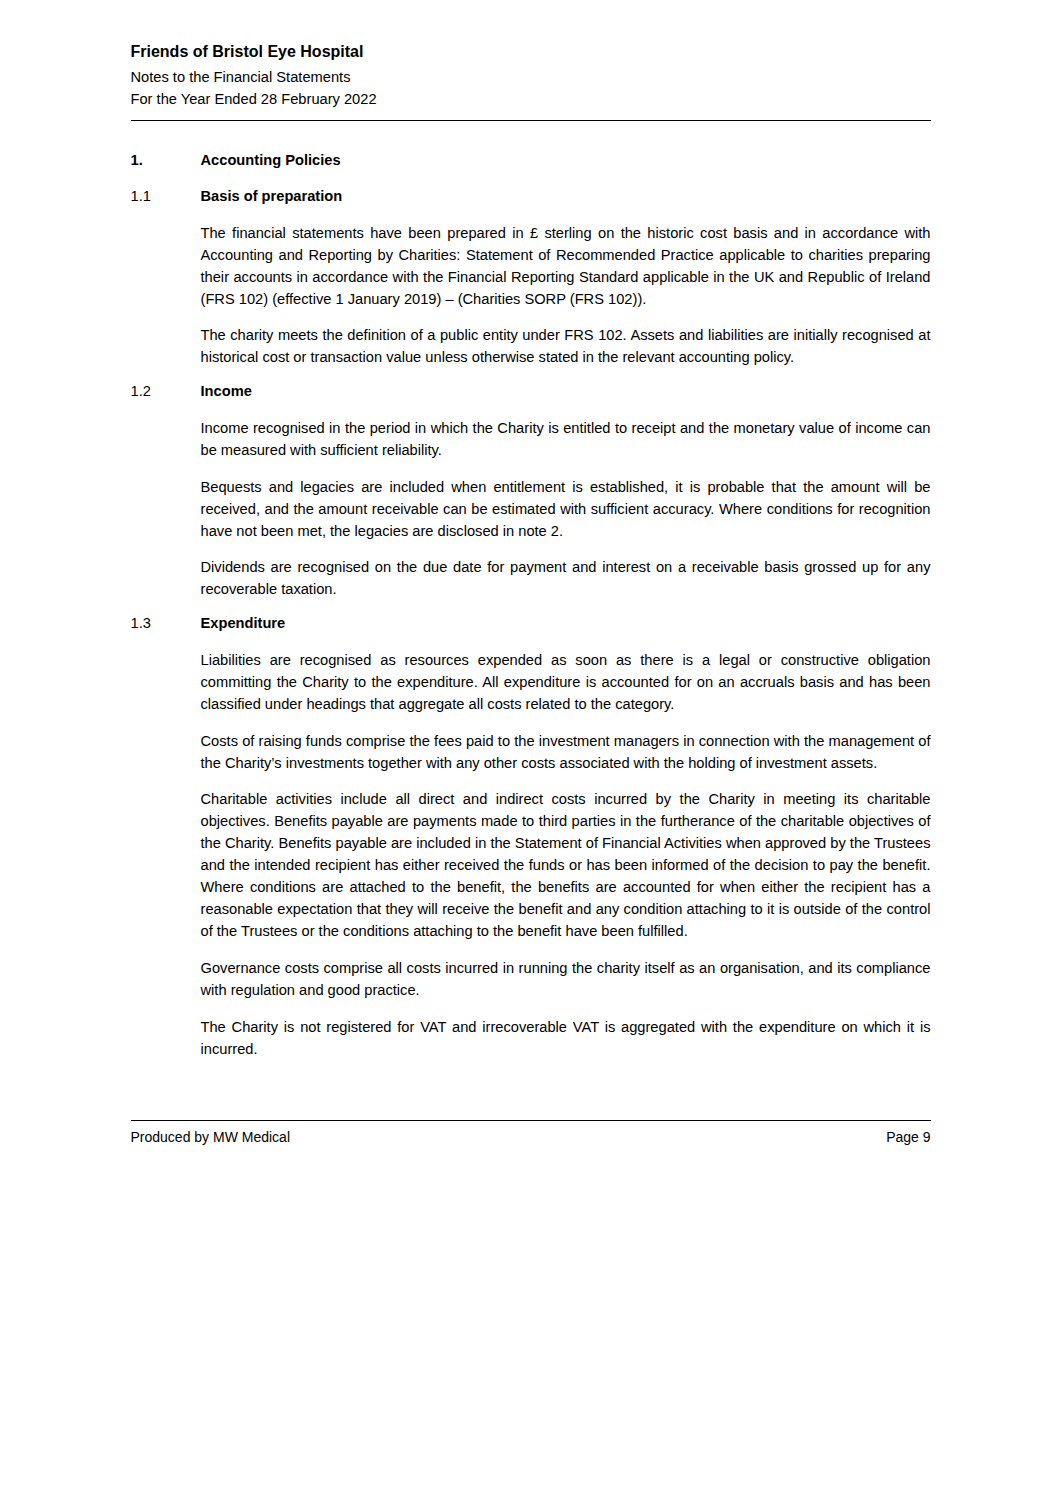Friends of Bristol Eye Hospital
Notes to the Financial Statements
For the Year Ended 28 February 2022
1. Accounting Policies
1.1 Basis of preparation
The financial statements have been prepared in £ sterling on the historic cost basis and in accordance with Accounting and Reporting by Charities: Statement of Recommended Practice applicable to charities preparing their accounts in accordance with the Financial Reporting Standard applicable in the UK and Republic of Ireland (FRS 102) (effective 1 January 2019) – (Charities SORP (FRS 102)).
The charity meets the definition of a public entity under FRS 102. Assets and liabilities are initially recognised at historical cost or transaction value unless otherwise stated in the relevant accounting policy.
1.2 Income
Income recognised in the period in which the Charity is entitled to receipt and the monetary value of income can be measured with sufficient reliability.
Bequests and legacies are included when entitlement is established, it is probable that the amount will be received, and the amount receivable can be estimated with sufficient accuracy. Where conditions for recognition have not been met, the legacies are disclosed in note 2.
Dividends are recognised on the due date for payment and interest on a receivable basis grossed up for any recoverable taxation.
1.3 Expenditure
Liabilities are recognised as resources expended as soon as there is a legal or constructive obligation committing the Charity to the expenditure. All expenditure is accounted for on an accruals basis and has been classified under headings that aggregate all costs related to the category.
Costs of raising funds comprise the fees paid to the investment managers in connection with the management of the Charity’s investments together with any other costs associated with the holding of investment assets.
Charitable activities include all direct and indirect costs incurred by the Charity in meeting its charitable objectives. Benefits payable are payments made to third parties in the furtherance of the charitable objectives of the Charity. Benefits payable are included in the Statement of Financial Activities when approved by the Trustees and the intended recipient has either received the funds or has been informed of the decision to pay the benefit. Where conditions are attached to the benefit, the benefits are accounted for when either the recipient has a reasonable expectation that they will receive the benefit and any condition attaching to it is outside of the control of the Trustees or the conditions attaching to the benefit have been fulfilled.
Governance costs comprise all costs incurred in running the charity itself as an organisation, and its compliance with regulation and good practice.
The Charity is not registered for VAT and irrecoverable VAT is aggregated with the expenditure on which it is incurred.
Produced by MW Medical Page 9